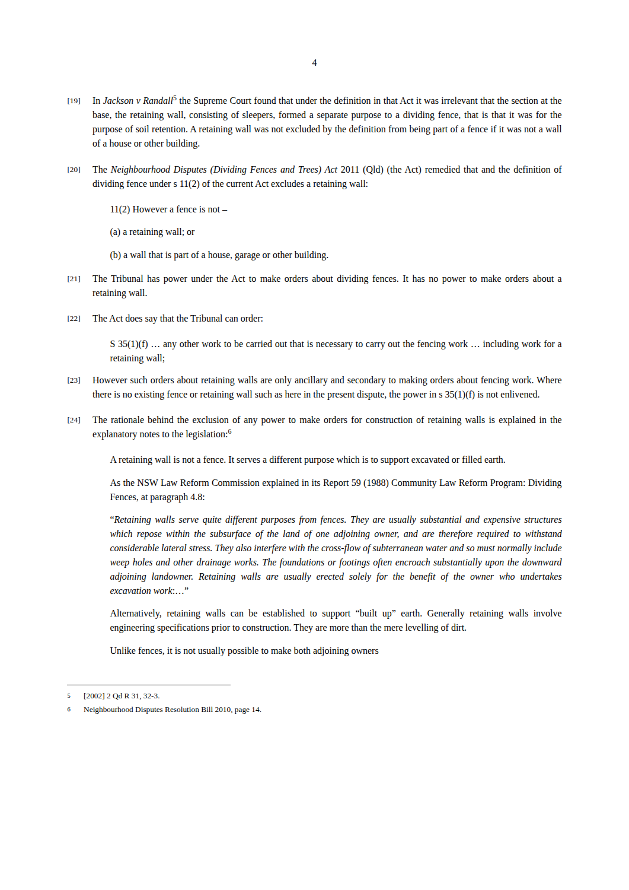4
[19]
In Jackson v Randall5 the Supreme Court found that under the definition in that Act it was irrelevant that the section at the base, the retaining wall, consisting of sleepers, formed a separate purpose to a dividing fence, that is that it was for the purpose of soil retention. A retaining wall was not excluded by the definition from being part of a fence if it was not a wall of a house or other building.
[20]
The Neighbourhood Disputes (Dividing Fences and Trees) Act 2011 (Qld) (the Act) remedied that and the definition of dividing fence under s 11(2) of the current Act excludes a retaining wall:
11(2) However a fence is not –
(a) a retaining wall; or
(b) a wall that is part of a house, garage or other building.
[21]
The Tribunal has power under the Act to make orders about dividing fences. It has no power to make orders about a retaining wall.
[22]
The Act does say that the Tribunal can order:
S 35(1)(f) … any other work to be carried out that is necessary to carry out the fencing work … including work for a retaining wall;
[23]
However such orders about retaining walls are only ancillary and secondary to making orders about fencing work. Where there is no existing fence or retaining wall such as here in the present dispute, the power in s 35(1)(f) is not enlivened.
[24]
The rationale behind the exclusion of any power to make orders for construction of retaining walls is explained in the explanatory notes to the legislation:6
A retaining wall is not a fence. It serves a different purpose which is to support excavated or filled earth.
As the NSW Law Reform Commission explained in its Report 59 (1988) Community Law Reform Program: Dividing Fences, at paragraph 4.8:
“Retaining walls serve quite different purposes from fences. They are usually substantial and expensive structures which repose within the subsurface of the land of one adjoining owner, and are therefore required to withstand considerable lateral stress. They also interfere with the cross-flow of subterranean water and so must normally include weep holes and other drainage works. The foundations or footings often encroach substantially upon the downward adjoining landowner. Retaining walls are usually erected solely for the benefit of the owner who undertakes excavation work:…”
Alternatively, retaining walls can be established to support “built up” earth. Generally retaining walls involve engineering specifications prior to construction. They are more than the mere levelling of dirt.
Unlike fences, it is not usually possible to make both adjoining owners
5
[2002] 2 Qd R 31, 32-3.
6
Neighbourhood Disputes Resolution Bill 2010, page 14.